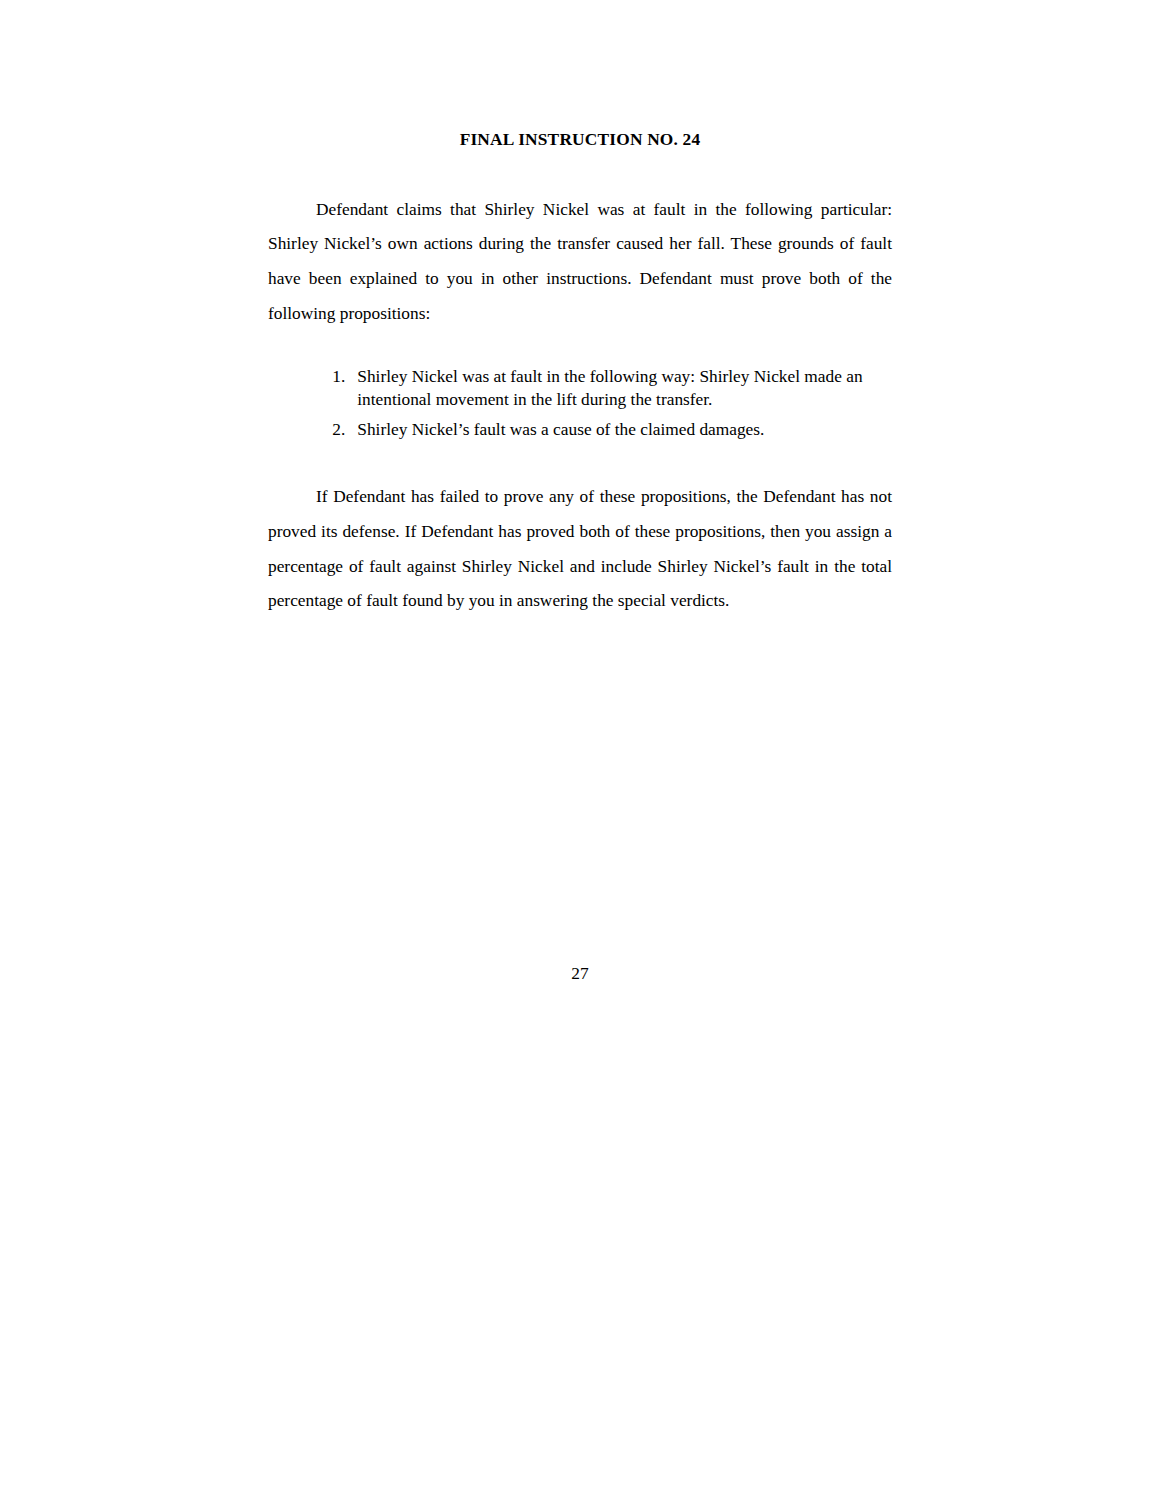FINAL INSTRUCTION NO. 24
Defendant claims that Shirley Nickel was at fault in the following particular: Shirley Nickel’s own actions during the transfer caused her fall. These grounds of fault have been explained to you in other instructions. Defendant must prove both of the following propositions:
Shirley Nickel was at fault in the following way: Shirley Nickel made an intentional movement in the lift during the transfer.
Shirley Nickel’s fault was a cause of the claimed damages.
If Defendant has failed to prove any of these propositions, the Defendant has not proved its defense. If Defendant has proved both of these propositions, then you assign a percentage of fault against Shirley Nickel and include Shirley Nickel’s fault in the total percentage of fault found by you in answering the special verdicts.
27